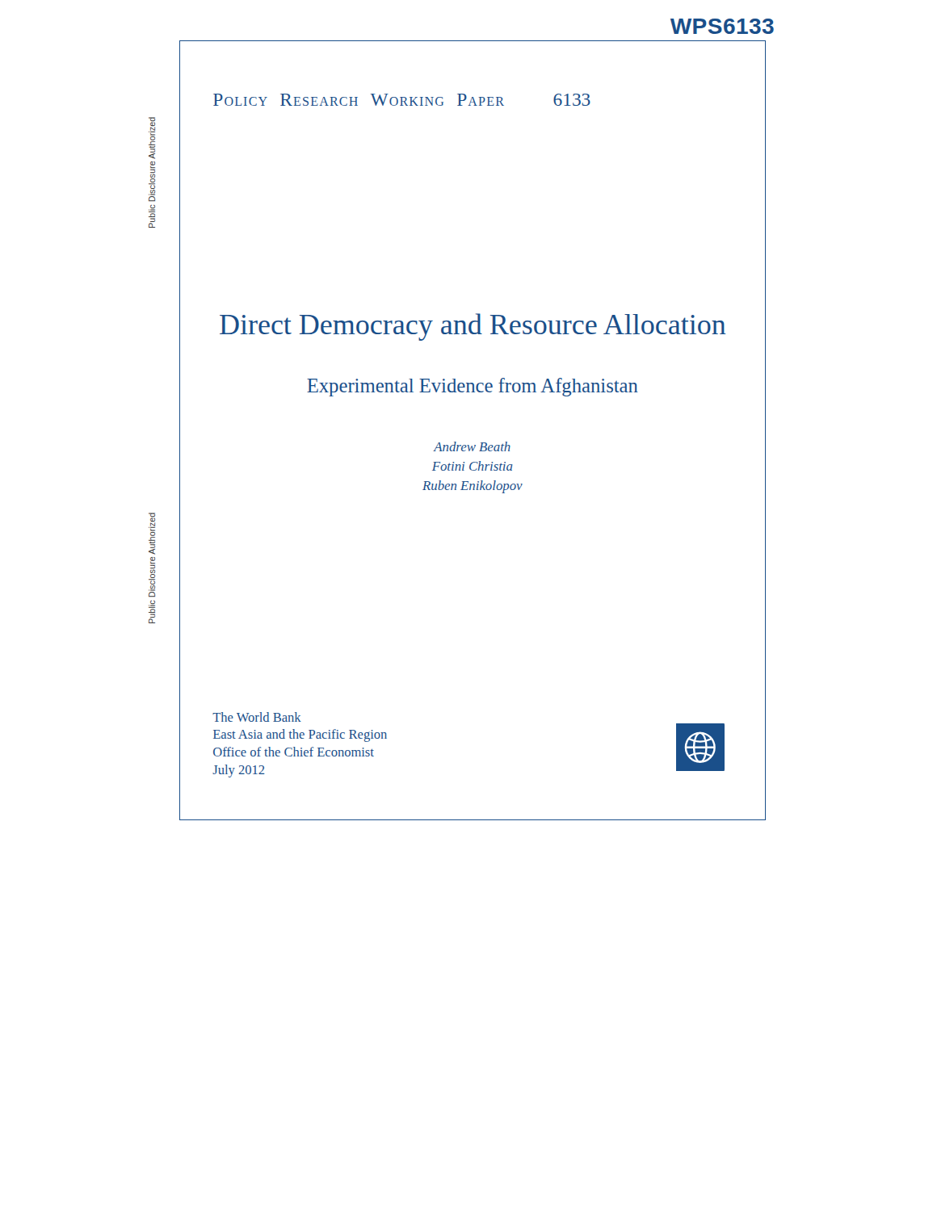WPS6133
Public Disclosure Authorized
Public Disclosure Authorized
Policy Research Working Paper6133
Direct Democracy and Resource Allocation
Experimental Evidence from Afghanistan
Andrew Beath
Fotini Christia
Ruben Enikolopov
The World Bank
East Asia and the Pacific Region
Office of the Chief Economist
July 2012